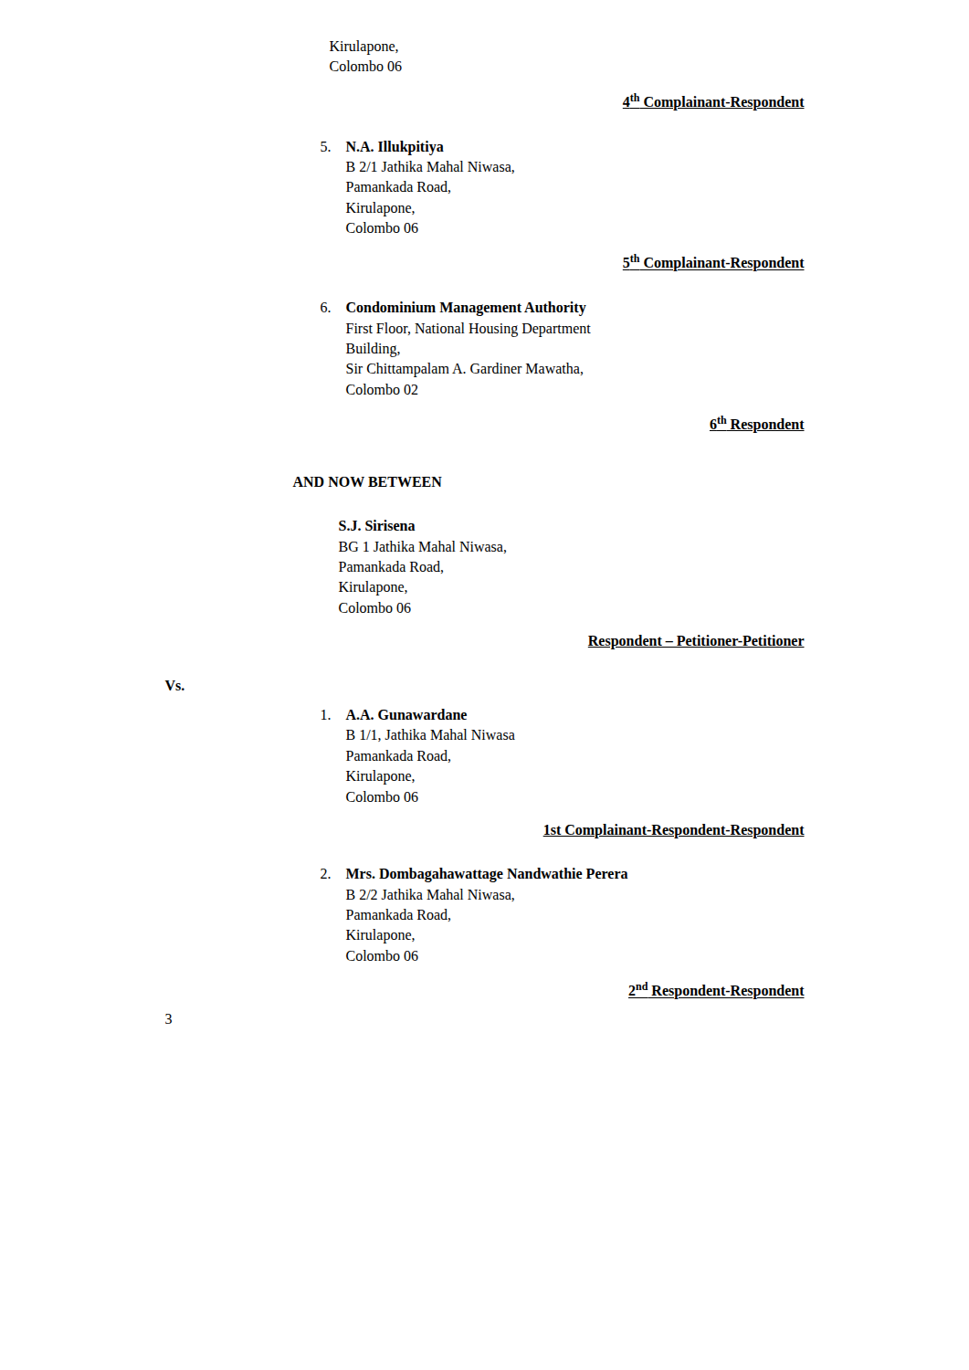Kirulapone,
Colombo 06
4th Complainant-Respondent
5.
N.A. Illukpitiya
B 2/1 Jathika Mahal Niwasa,
Pamankada Road,
Kirulapone,
Colombo 06
5th Complainant-Respondent
6.
Condominium Management Authority
First Floor, National Housing Department
Building,
Sir Chittampalam A. Gardiner Mawatha,
Colombo 02
6th Respondent
AND NOW BETWEEN
S.J. Sirisena
BG 1 Jathika Mahal Niwasa,
Pamankada Road,
Kirulapone,
Colombo 06
Respondent – Petitioner-Petitioner
Vs.
1.
A.A. Gunawardane
B 1/1, Jathika Mahal Niwasa
Pamankada Road,
Kirulapone,
Colombo 06
1st Complainant-Respondent-Respondent
2.
Mrs. Dombagahawattage Nandwathie Perera
B 2/2 Jathika Mahal Niwasa,
Pamankada Road,
Kirulapone,
Colombo 06
2nd Respondent-Respondent
3